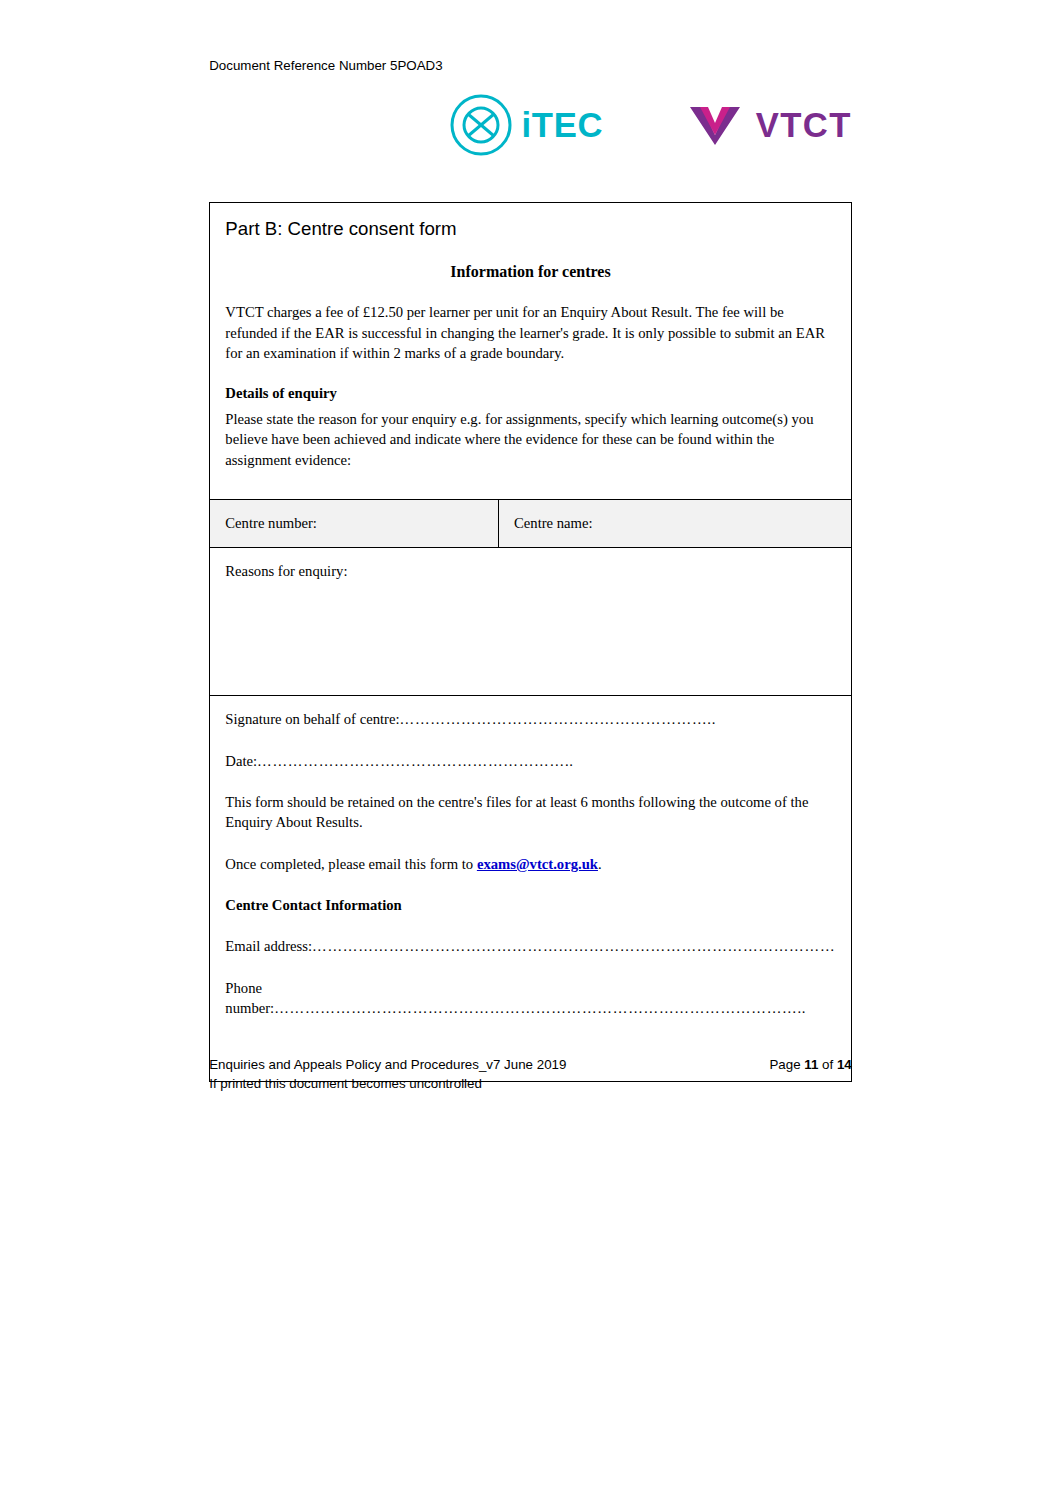Document Reference Number 5POAD3
i TEC
VTCT
| Part B: Centre consent form Information for centres VTCT charges a fee of £12.50 per learner per unit for an Enquiry About Result. The fee will be refunded if the EAR is successful in changing the learner's grade. It is only possible to submit an EAR for an examination if within 2 marks of a grade boundary. Details of enquiry Please state the reason for your enquiry e.g. for assignments, specify which learning outcome(s) you believe have been achieved and indicate where the evidence for these can be found within the assignment evidence: |
| Centre number: | Centre name: |
| Reasons for enquiry: |
| Signature on behalf of centre: …………………………………………………….. Date: …………………………………………………….. This form should be retained on the centre's files for at least 6 months following the outcome of the Enquiry About Results. Once completed, please email this form to exams@vtct.org.uk . Centre Contact Information Email address: ………………………………………………………………………………………… Phone number: ………………………………………………………………………………………….. |
Enquiries and Appeals Policy and Procedures_v7 June 2019
If printed this document becomes uncontrolled
Page 11 of 14